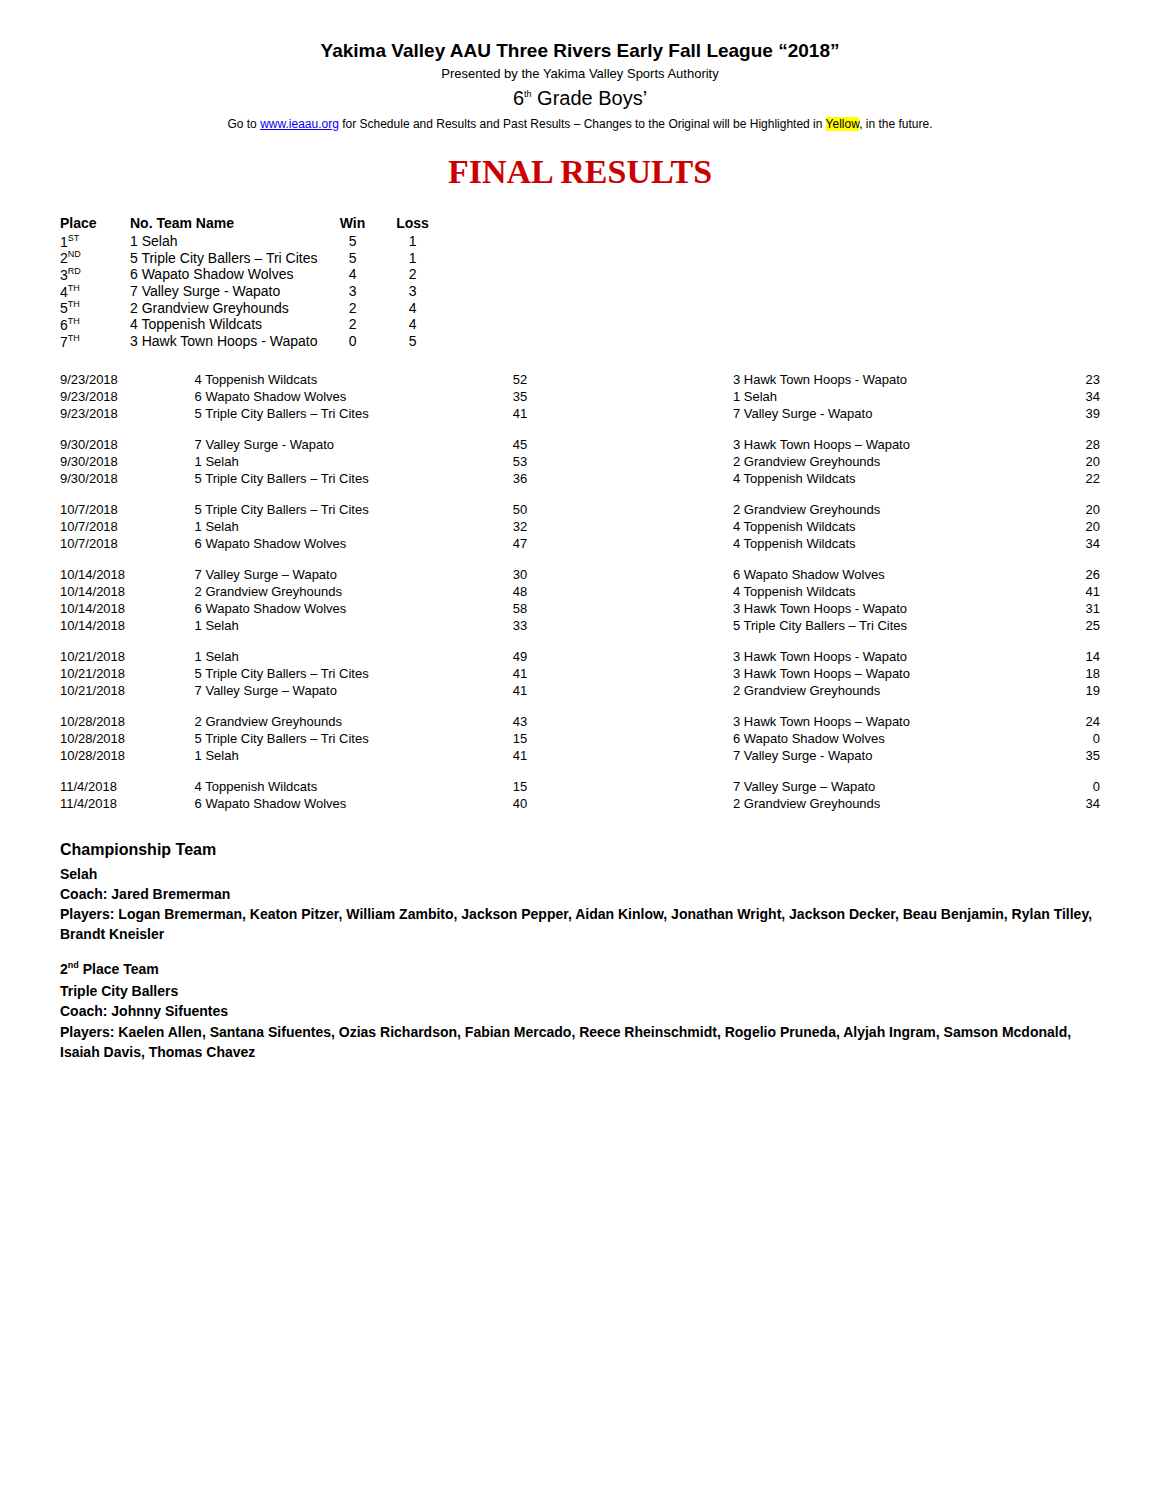Yakima Valley AAU Three Rivers Early Fall League “2018”
Presented by the Yakima Valley Sports Authority
6th Grade Boys’
Go to www.ieaau.org for Schedule and Results and Past Results – Changes to the Original will be Highlighted in Yellow, in the future.
FINAL RESULTS
| Place | No. Team Name | Win | Loss |
| --- | --- | --- | --- |
| 1 ST | 1 Selah | 5 | 1 |
| 2 ND | 5 Triple City Ballers – Tri Cites | 5 | 1 |
| 3 RD | 6 Wapato Shadow Wolves | 4 | 2 |
| 4 TH | 7 Valley Surge - Wapato | 3 | 3 |
| 5 TH | 2 Grandview Greyhounds | 2 | 4 |
| 6 TH | 4 Toppenish Wildcats | 2 | 4 |
| 7 TH | 3 Hawk Town Hoops - Wapato | 0 | 5 |
| 9/23/2018 | 4 Toppenish Wildcats | 52 | 3 Hawk Town Hoops - Wapato | 23 |
| 9/23/2018 | 6 Wapato Shadow Wolves | 35 | 1 Selah | 34 |
| 9/23/2018 | 5 Triple City Ballers – Tri Cites | 41 | 7 Valley Surge - Wapato | 39 |
| 9/30/2018 | 7 Valley Surge - Wapato | 45 | 3 Hawk Town Hoops – Wapato | 28 |
| 9/30/2018 | 1 Selah | 53 | 2 Grandview Greyhounds | 20 |
| 9/30/2018 | 5 Triple City Ballers – Tri Cites | 36 | 4 Toppenish Wildcats | 22 |
| 10/7/2018 | 5 Triple City Ballers – Tri Cites | 50 | 2 Grandview Greyhounds | 20 |
| 10/7/2018 | 1 Selah | 32 | 4 Toppenish Wildcats | 20 |
| 10/7/2018 | 6 Wapato Shadow Wolves | 47 | 4 Toppenish Wildcats | 34 |
| 10/14/2018 | 7 Valley Surge – Wapato | 30 | 6 Wapato Shadow Wolves | 26 |
| 10/14/2018 | 2 Grandview Greyhounds | 48 | 4 Toppenish Wildcats | 41 |
| 10/14/2018 | 6 Wapato Shadow Wolves | 58 | 3 Hawk Town Hoops - Wapato | 31 |
| 10/14/2018 | 1 Selah | 33 | 5 Triple City Ballers – Tri Cites | 25 |
| 10/21/2018 | 1 Selah | 49 | 3 Hawk Town Hoops - Wapato | 14 |
| 10/21/2018 | 5 Triple City Ballers – Tri Cites | 41 | 3 Hawk Town Hoops – Wapato | 18 |
| 10/21/2018 | 7 Valley Surge – Wapato | 41 | 2 Grandview Greyhounds | 19 |
| 10/28/2018 | 2 Grandview Greyhounds | 43 | 3 Hawk Town Hoops – Wapato | 24 |
| 10/28/2018 | 5 Triple City Ballers – Tri Cites | 15 | 6 Wapato Shadow Wolves | 0 |
| 10/28/2018 | 1 Selah | 41 | 7 Valley Surge - Wapato | 35 |
| 11/4/2018 | 4 Toppenish Wildcats | 15 | 7 Valley Surge – Wapato | 0 |
| 11/4/2018 | 6 Wapato Shadow Wolves | 40 | 2 Grandview Greyhounds | 34 |
Championship Team
Selah
Coach: Jared Bremerman
Players: Logan Bremerman, Keaton Pitzer, William Zambito, Jackson Pepper, Aidan Kinlow, Jonathan Wright, Jackson Decker, Beau Benjamin, Rylan Tilley, Brandt Kneisler
2nd Place Team
Triple City Ballers
Coach: Johnny Sifuentes
Players: Kaelen Allen, Santana Sifuentes, Ozias Richardson, Fabian Mercado, Reece Rheinschmidt, Rogelio Pruneda, Alyjah Ingram, Samson Mcdonald, Isaiah Davis, Thomas Chavez